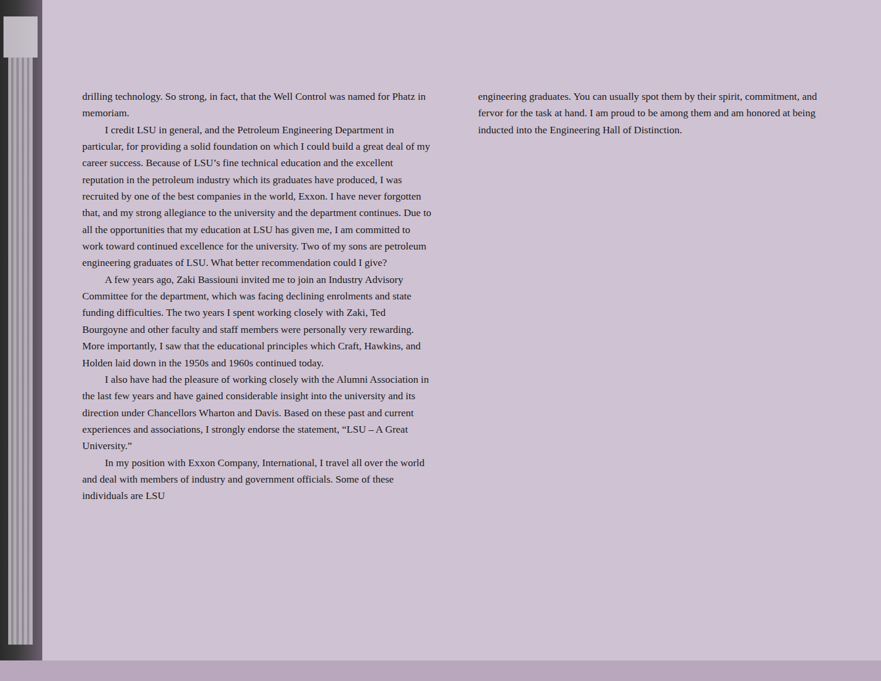drilling technology. So strong, in fact, that the Well Control was named for Phatz in memoriam.
I credit LSU in general, and the Petroleum Engineering Department in particular, for providing a solid foundation on which I could build a great deal of my career success. Because of LSU’s fine technical education and the excellent reputation in the petroleum industry which its graduates have produced, I was recruited by one of the best companies in the world, Exxon. I have never forgotten that, and my strong allegiance to the university and the department continues. Due to all the opportunities that my education at LSU has given me, I am committed to work toward continued excellence for the university. Two of my sons are petroleum engineering graduates of LSU. What better recommendation could I give?
A few years ago, Zaki Bassiouni invited me to join an Industry Advisory Committee for the department, which was facing declining enrolments and state funding difficulties. The two years I spent working closely with Zaki, Ted Bourgoyne and other faculty and staff members were personally very rewarding. More importantly, I saw that the educational principles which Craft, Hawkins, and Holden laid down in the 1950s and 1960s continued today.
I also have had the pleasure of working closely with the Alumni Association in the last few years and have gained considerable insight into the university and its direction under Chancellors Wharton and Davis. Based on these past and current experiences and associations, I strongly endorse the statement, “LSU – A Great University.”
In my position with Exxon Company, International, I travel all over the world and deal with members of industry and government officials. Some of these individuals are LSU
engineering graduates. You can usually spot them by their spirit, commitment, and fervor for the task at hand. I am proud to be among them and am honored at being inducted into the Engineering Hall of Distinction.